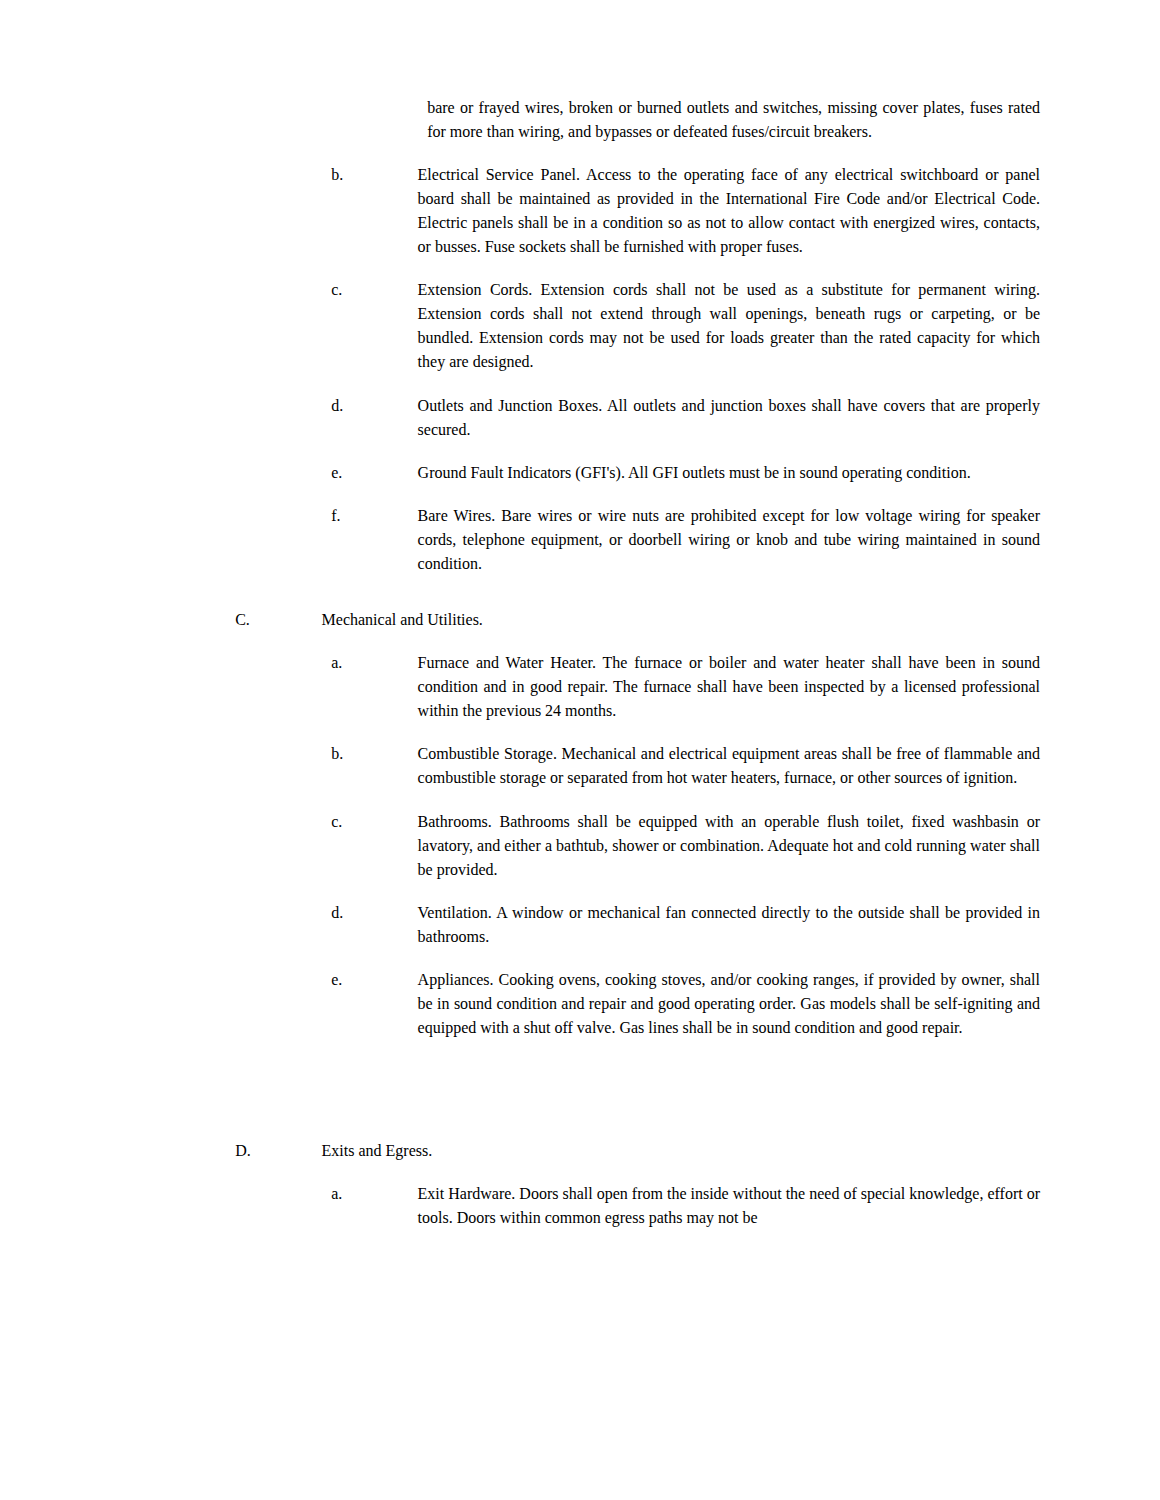bare or frayed wires, broken or burned outlets and switches, missing cover plates, fuses rated for more than wiring, and bypasses or defeated fuses/circuit breakers.
b.
Electrical Service Panel. Access to the operating face of any electrical switchboard or panel board shall be maintained as provided in the International Fire Code and/or Electrical Code. Electric panels shall be in a condition so as not to allow contact with energized wires, contacts, or busses. Fuse sockets shall be furnished with proper fuses.
c.
Extension Cords. Extension cords shall not be used as a substitute for permanent wiring. Extension cords shall not extend through wall openings, beneath rugs or carpeting, or be bundled. Extension cords may not be used for loads greater than the rated capacity for which they are designed.
d.
Outlets and Junction Boxes. All outlets and junction boxes shall have covers that are properly secured.
e.
Ground Fault Indicators (GFI's). All GFI outlets must be in sound operating condition.
f.
Bare Wires. Bare wires or wire nuts are prohibited except for low voltage wiring for speaker cords, telephone equipment, or doorbell wiring or knob and tube wiring maintained in sound condition.
C.
Mechanical and Utilities.
a.
Furnace and Water Heater. The furnace or boiler and water heater shall have been in sound condition and in good repair. The furnace shall have been inspected by a licensed professional within the previous 24 months.
b.
Combustible Storage. Mechanical and electrical equipment areas shall be free of flammable and combustible storage or separated from hot water heaters, furnace, or other sources of ignition.
c.
Bathrooms. Bathrooms shall be equipped with an operable flush toilet, fixed washbasin or lavatory, and either a bathtub, shower or combination. Adequate hot and cold running water shall be provided.
d.
Ventilation. A window or mechanical fan connected directly to the outside shall be provided in bathrooms.
e.
Appliances. Cooking ovens, cooking stoves, and/or cooking ranges, if provided by owner, shall be in sound condition and repair and good operating order. Gas models shall be self-igniting and equipped with a shut off valve. Gas lines shall be in sound condition and good repair.
D.
Exits and Egress.
a.
Exit Hardware. Doors shall open from the inside without the need of special knowledge, effort or tools. Doors within common egress paths may not be